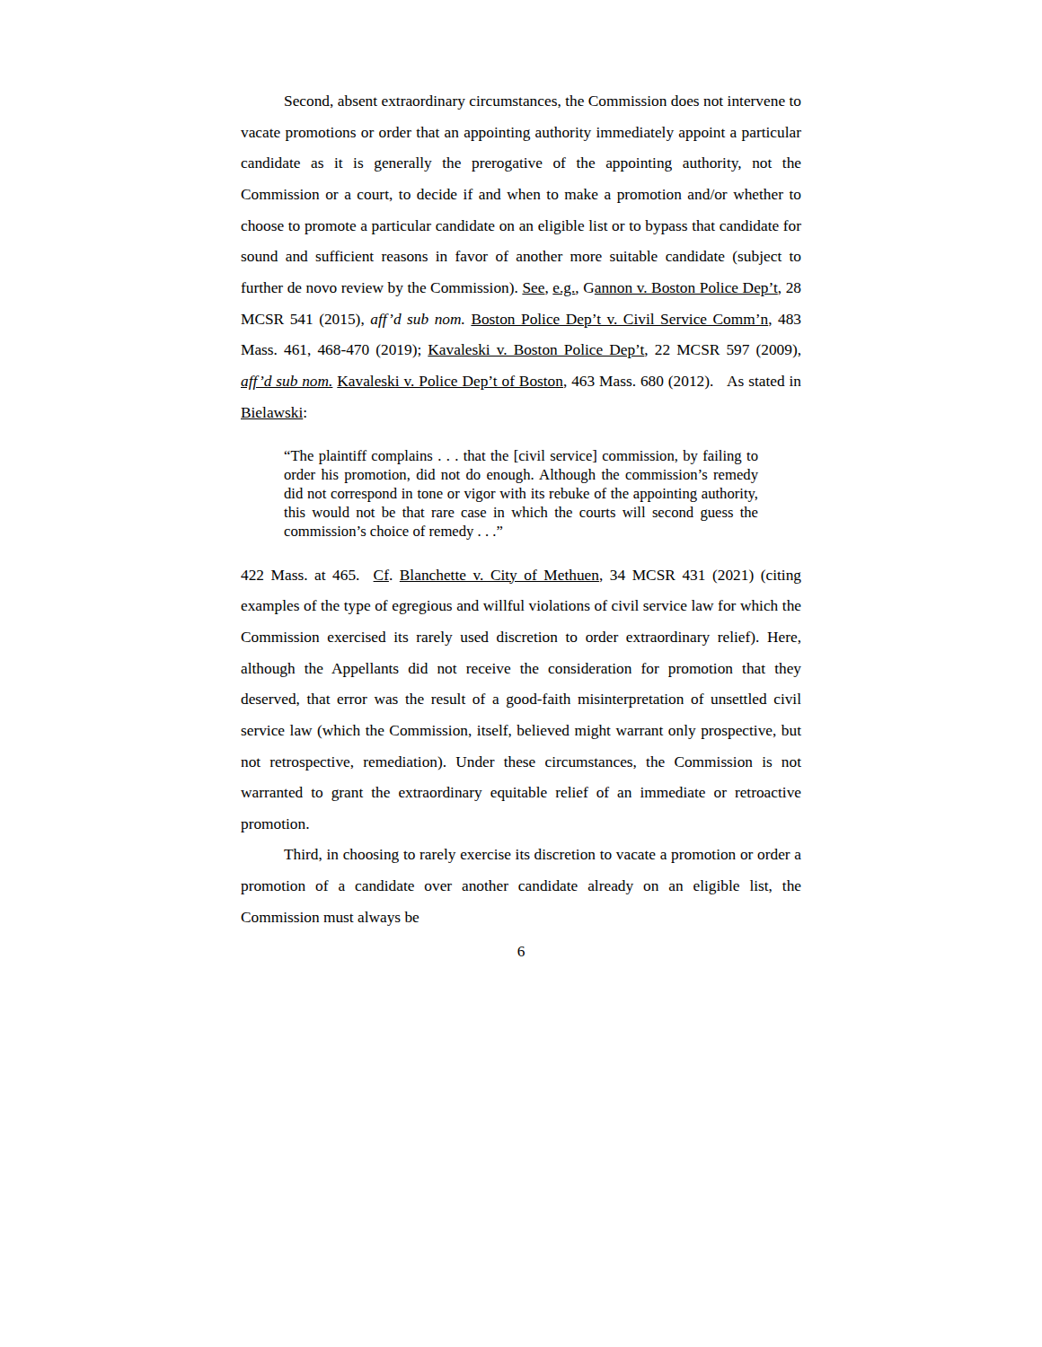Second, absent extraordinary circumstances, the Commission does not intervene to vacate promotions or order that an appointing authority immediately appoint a particular candidate as it is generally the prerogative of the appointing authority, not the Commission or a court, to decide if and when to make a promotion and/or whether to choose to promote a particular candidate on an eligible list or to bypass that candidate for sound and sufficient reasons in favor of another more suitable candidate (subject to further de novo review by the Commission). See, e.g., Gannon v. Boston Police Dep’t, 28 MCSR 541 (2015), aff’d sub nom. Boston Police Dep’t v. Civil Service Comm’n, 483 Mass. 461, 468-470 (2019); Kavaleski v. Boston Police Dep’t, 22 MCSR 597 (2009), aff’d sub nom. Kavaleski v. Police Dep’t of Boston, 463 Mass. 680 (2012). As stated in Bielawski:
“The plaintiff complains . . . that the [civil service] commission, by failing to order his promotion, did not do enough. Although the commission’s remedy did not correspond in tone or vigor with its rebuke of the appointing authority, this would not be that rare case in which the courts will second guess the commission’s choice of remedy . . .”
422 Mass. at 465. Cf. Blanchette v. City of Methuen, 34 MCSR 431 (2021) (citing examples of the type of egregious and willful violations of civil service law for which the Commission exercised its rarely used discretion to order extraordinary relief). Here, although the Appellants did not receive the consideration for promotion that they deserved, that error was the result of a good-faith misinterpretation of unsettled civil service law (which the Commission, itself, believed might warrant only prospective, but not retrospective, remediation). Under these circumstances, the Commission is not warranted to grant the extraordinary equitable relief of an immediate or retroactive promotion.
Third, in choosing to rarely exercise its discretion to vacate a promotion or order a promotion of a candidate over another candidate already on an eligible list, the Commission must always be
6